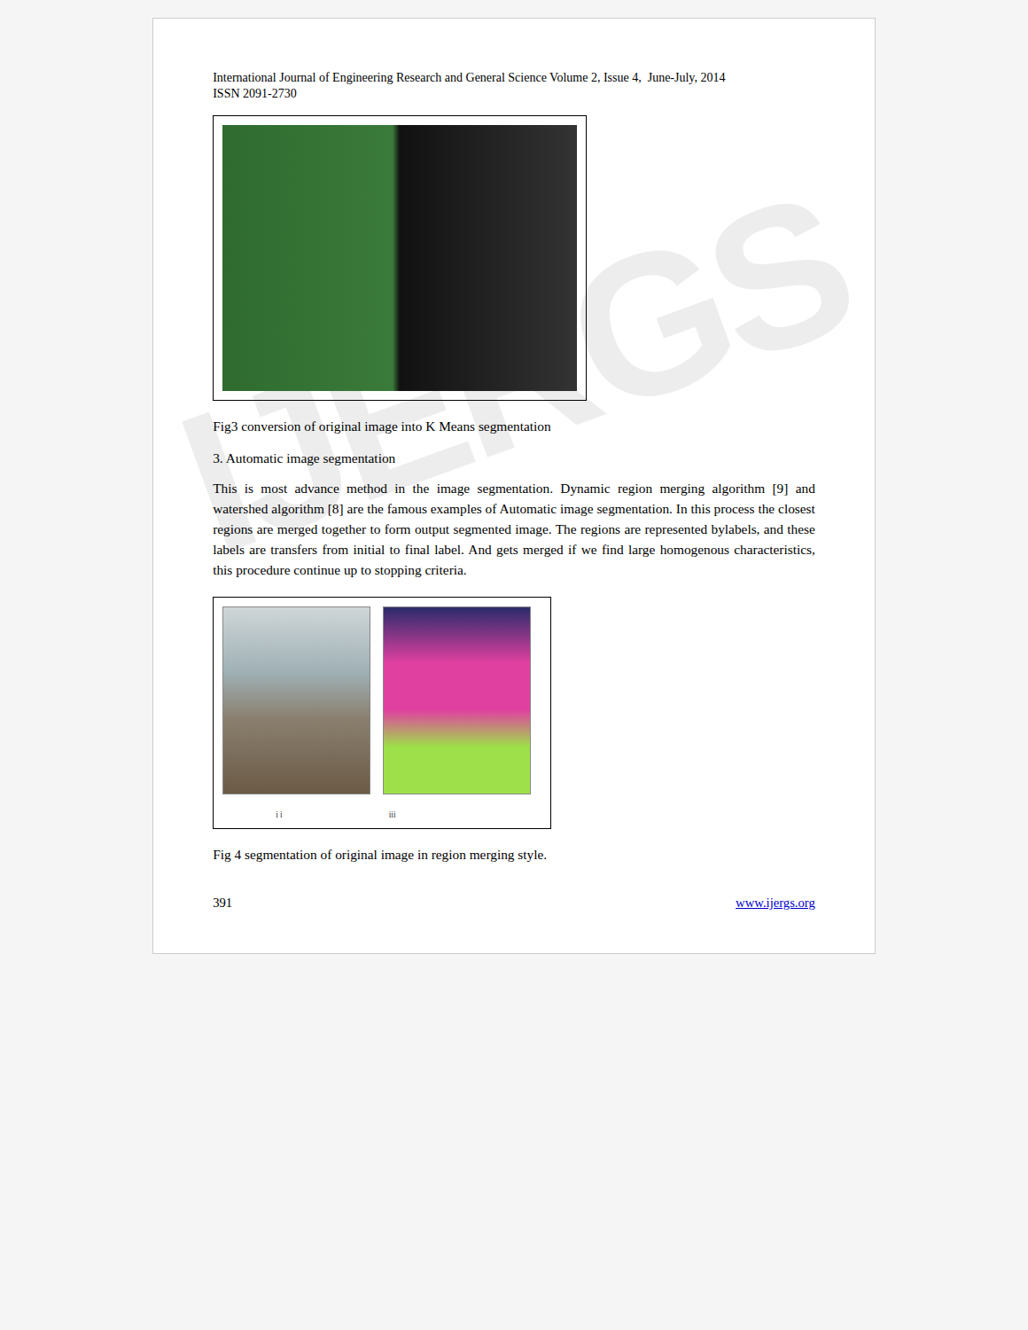IJERGS
International Journal of Engineering Research and General Science Volume 2, Issue 4, June-July, 2014
ISSN 2091-2730
Fig3 conversion of original image into K Means segmentation
3. Automatic image segmentation
This is most advance method in the image segmentation. Dynamic region merging algorithm [9] and watershed algorithm [8] are the famous examples of Automatic image segmentation. In this process the closest regions are merged together to form output segmented image. The regions are represented bylabels, and these labels are transfers from initial to final label. And gets merged if we find large homogenous characteristics, this procedure continue up to stopping criteria.
i i iii
Fig 4 segmentation of original image in region merging style.
391 www.ijergs.org